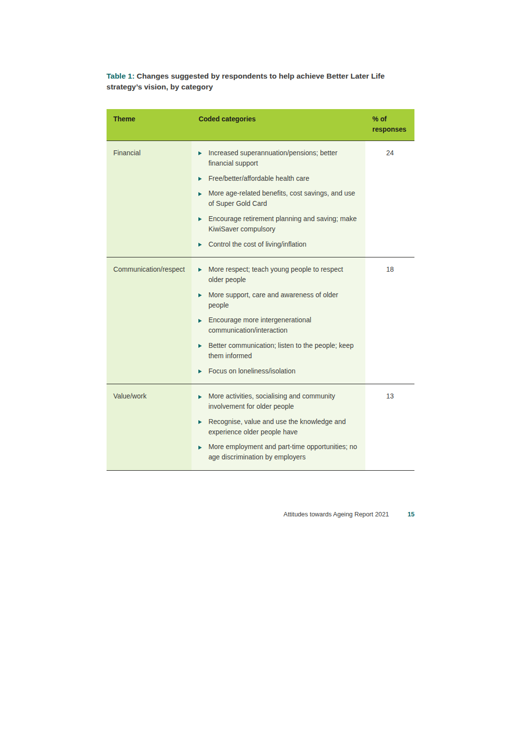Table 1: Changes suggested by respondents to help achieve Better Later Life strategy’s vision, by category
| Theme | Coded categories | % of responses |
| --- | --- | --- |
| Financial | Increased superannuation/pensions; better financial support Free/better/affordable health care More age-related benefits, cost savings, and use of Super Gold Card Encourage retirement planning and saving; make KiwiSaver compulsory Control the cost of living/inflation | 24 |
| Communication/respect | More respect; teach young people to respect older people More support, care and awareness of older people Encourage more intergenerational communication/interaction Better communication; listen to the people; keep them informed Focus on loneliness/isolation | 18 |
| Value/work | More activities, socialising and community involvement for older people Recognise, value and use the knowledge and experience older people have More employment and part-time opportunities; no age discrimination by employers | 13 |
Attitudes towards Ageing Report 2021 15